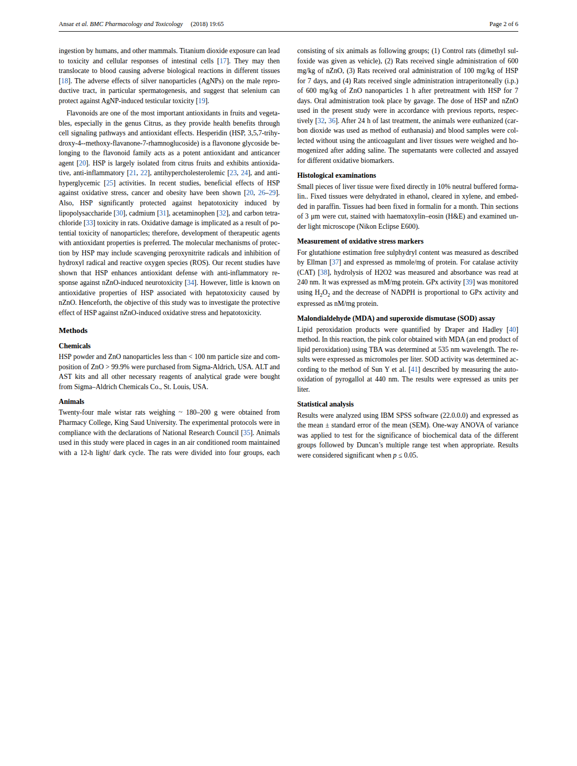Ansar et al. BMC Pharmacology and Toxicology (2018) 19:65
Page 2 of 6
ingestion by humans, and other mammals. Titanium dioxide exposure can lead to toxicity and cellular responses of intestinal cells [17]. They may then translocate to blood causing adverse biological reactions in different tissues [18]. The adverse effects of silver nanoparticles (AgNPs) on the male reproductive tract, in particular spermatogenesis, and suggest that selenium can protect against AgNP-induced testicular toxicity [19].
Flavonoids are one of the most important antioxidants in fruits and vegetables, especially in the genus Citrus, as they provide health benefits through cell signaling pathways and antioxidant effects. Hesperidin (HSP, 3,5,7-trihydroxy-4--methoxy-flavanone-7-rhamnoglucoside) is a flavonone glycoside belonging to the flavonoid family acts as a potent antioxidant and anticancer agent [20]. HSP is largely isolated from citrus fruits and exhibits antioxidative, anti-inflammatory [21, 22], antihypercholesterolemic [23, 24], and antihyperglycemic [25] activities. In recent studies, beneficial effects of HSP against oxidative stress, cancer and obesity have been shown [20, 26–29]. Also, HSP significantly protected against hepatotoxicity induced by lipopolysaccharide [30], cadmium [31], acetaminophen [32], and carbon tetrachloride [33] toxicity in rats. Oxidative damage is implicated as a result of potential toxicity of nanoparticles; therefore, development of therapeutic agents with antioxidant properties is preferred. The molecular mechanisms of protection by HSP may include scavenging peroxynitrite radicals and inhibition of hydroxyl radical and reactive oxygen species (ROS). Our recent studies have shown that HSP enhances antioxidant defense with anti-inflammatory response against nZnO-induced neurotoxicity [34]. However, little is known on antioxidative properties of HSP associated with hepatotoxicity caused by nZnO. Henceforth, the objective of this study was to investigate the protective effect of HSP against nZnO-induced oxidative stress and hepatotoxicity.
Methods
Chemicals
HSP powder and ZnO nanoparticles less than < 100 nm particle size and composition of ZnO > 99.9% were purchased from Sigma-Aldrich, USA. ALT and AST kits and all other necessary reagents of analytical grade were bought from Sigma–Aldrich Chemicals Co., St. Louis, USA.
Animals
Twenty-four male wistar rats weighing ~ 180–200 g were obtained from Pharmacy College, King Saud University. The experimental protocols were in compliance with the declarations of National Research Council [35]. Animals used in this study were placed in cages in an air conditioned room maintained with a 12-h light/ dark cycle. The rats were divided into four groups, each consisting of six animals as following groups; (1) Control rats (dimethyl sulfoxide was given as vehicle), (2) Rats received single administration of 600 mg/kg of nZnO, (3) Rats received oral administration of 100 mg/kg of HSP for 7 days, and (4) Rats received single administration intraperitoneally (i.p.) of 600 mg/kg of ZnO nanoparticles 1 h after pretreatment with HSP for 7 days. Oral administration took place by gavage. The dose of HSP and nZnO used in the present study were in accordance with previous reports, respectively [32, 36]. After 24 h of last treatment, the animals were euthanized (carbon dioxide was used as method of euthanasia) and blood samples were collected without using the anticoagulant and liver tissues were weighed and homogenized after adding saline. The supernatants were collected and assayed for different oxidative biomarkers.
Histological examinations
Small pieces of liver tissue were fixed directly in 10% neutral buffered formalin.. Fixed tissues were dehydrated in ethanol, cleared in xylene, and embedded in paraffin. Tissues had been fixed in formalin for a month. Thin sections of 3 μm were cut, stained with haematoxylin–eosin (H&E) and examined under light microscope (Nikon Eclipse E600).
Measurement of oxidative stress markers
For glutathione estimation free sulphydryl content was measured as described by Ellman [37] and expressed as mmole/mg of protein. For catalase activity (CAT) [38], hydrolysis of H2O2 was measured and absorbance was read at 240 nm. It was expressed as mM/mg protein. GPx activity [39] was monitored using H2O2 and the decrease of NADPH is proportional to GPx activity and expressed as nM/mg protein.
Malondialdehyde (MDA) and superoxide dismutase (SOD) assay
Lipid peroxidation products were quantified by Draper and Hadley [40] method. In this reaction, the pink color obtained with MDA (an end product of lipid peroxidation) using TBA was determined at 535 nm wavelength. The results were expressed as micromoles per liter. SOD activity was determined according to the method of Sun Y et al. [41] described by measuring the auto-oxidation of pyrogallol at 440 nm. The results were expressed as units per liter.
Statistical analysis
Results were analyzed using IBM SPSS software (22.0.0.0) and expressed as the mean ± standard error of the mean (SEM). One-way ANOVA of variance was applied to test for the significance of biochemical data of the different groups followed by Duncan’s multiple range test when appropriate. Results were considered significant when p ≤ 0.05.